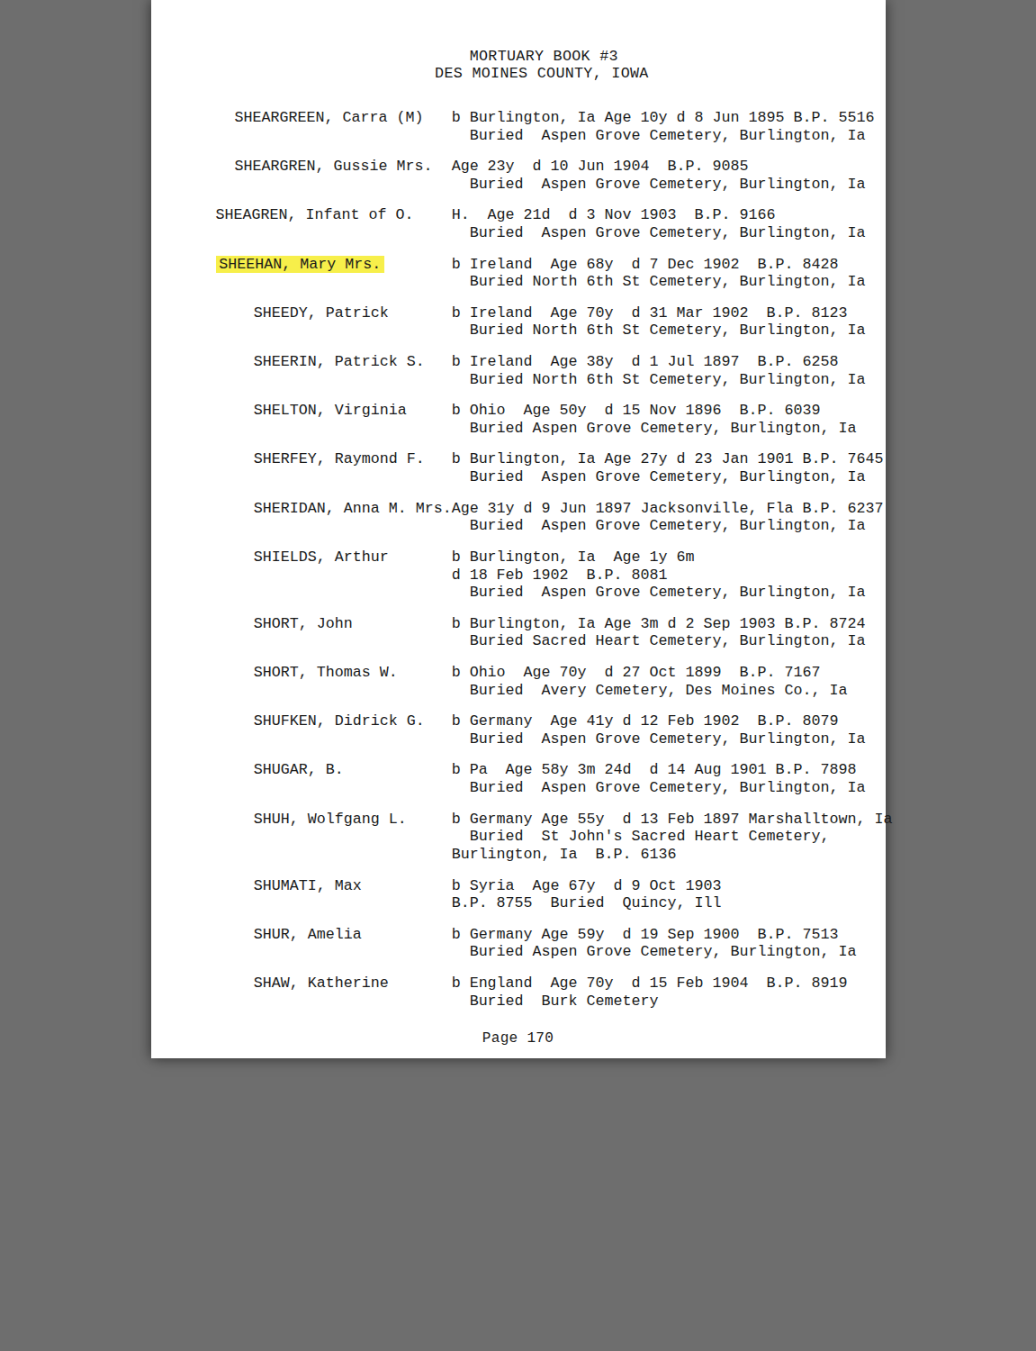MORTUARY BOOK #3 DES MOINES COUNTY, IOWA
| SHEARGREEN, Carra (M) | b Burlington, Ia Age 10y d 8 Jun 1895 B.P. 5516 Buried Aspen Grove Cemetery, Burlington, Ia |
| SHEARGREN, Gussie Mrs. | Age 23y d 10 Jun 1904 B.P. 9085 Buried Aspen Grove Cemetery, Burlington, Ia |
| SHEAGREN, Infant of O. | H. Age 21d d 3 Nov 1903 B.P. 9166 Buried Aspen Grove Cemetery, Burlington, Ia |
| SHEEHAN, Mary Mrs. | b Ireland Age 68y d 7 Dec 1902 B.P. 8428 Buried North 6th St Cemetery, Burlington, Ia |
| SHEEDY, Patrick | b Ireland Age 70y d 31 Mar 1902 B.P. 8123 Buried North 6th St Cemetery, Burlington, Ia |
| SHEERIN, Patrick S. | b Ireland Age 38y d 1 Jul 1897 B.P. 6258 Buried North 6th St Cemetery, Burlington, Ia |
| SHELTON, Virginia | b Ohio Age 50y d 15 Nov 1896 B.P. 6039 Buried Aspen Grove Cemetery, Burlington, Ia |
| SHERFEY, Raymond F. | b Burlington, Ia Age 27y d 23 Jan 1901 B.P. 7645 Buried Aspen Grove Cemetery, Burlington, Ia |
| SHERIDAN, Anna M. Mrs. | Age 31y d 9 Jun 1897 Jacksonville, Fla B.P. 6237 Buried Aspen Grove Cemetery, Burlington, Ia |
| SHIELDS, Arthur | b Burlington, Ia Age 1y 6m d 18 Feb 1902 B.P. 8081 Buried Aspen Grove Cemetery, Burlington, Ia |
| SHORT, John | b Burlington, Ia Age 3m d 2 Sep 1903 B.P. 8724 Buried Sacred Heart Cemetery, Burlington, Ia |
| SHORT, Thomas W. | b Ohio Age 70y d 27 Oct 1899 B.P. 7167 Buried Avery Cemetery, Des Moines Co., Ia |
| SHUFKEN, Didrick G. | b Germany Age 41y d 12 Feb 1902 B.P. 8079 Buried Aspen Grove Cemetery, Burlington, Ia |
| SHUGAR, B. | b Pa Age 58y 3m 24d d 14 Aug 1901 B.P. 7898 Buried Aspen Grove Cemetery, Burlington, Ia |
| SHUH, Wolfgang L. | b Germany Age 55y d 13 Feb 1897 Marshalltown, Ia Buried St John's Sacred Heart Cemetery, Burlington, Ia B.P. 6136 |
| SHUMATI, Max | b Syria Age 67y d 9 Oct 1903 B.P. 8755 Buried Quincy, Ill |
| SHUR, Amelia | b Germany Age 59y d 19 Sep 1900 B.P. 7513 Buried Aspen Grove Cemetery, Burlington, Ia |
| SHAW, Katherine | b England Age 70y d 15 Feb 1904 B.P. 8919 Buried Burk Cemetery |
Page 170